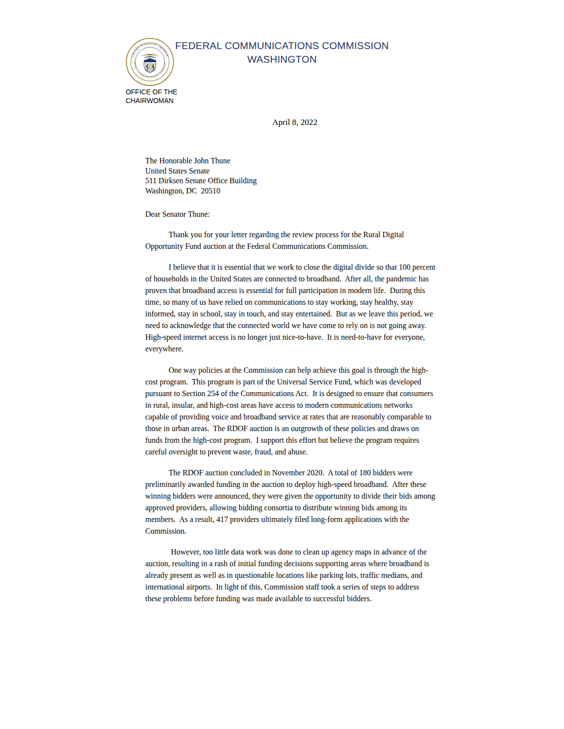UNITED STATES OF AMERICA FEDERAL COMMUNICATIONS COMMISSION
FEDERAL COMMUNICATIONS COMMISSION
WASHINGTON
OFFICE OF THE
CHAIRWOMAN
April 8, 2022
The Honorable John Thune
United States Senate
511 Dirksen Senate Office Building
Washington, DC 20510
Dear Senator Thune:
Thank you for your letter regarding the review process for the Rural Digital Opportunity Fund auction at the Federal Communications Commission.
I believe that it is essential that we work to close the digital divide so that 100 percent of households in the United States are connected to broadband. After all, the pandemic has proven that broadband access is essential for full participation in modern life. During this time, so many of us have relied on communications to stay working, stay healthy, stay informed, stay in school, stay in touch, and stay entertained. But as we leave this period, we need to acknowledge that the connected world we have come to rely on is not going away. High-speed internet access is no longer just nice-to-have. It is need-to-have for everyone, everywhere.
One way policies at the Commission can help achieve this goal is through the high-cost program. This program is part of the Universal Service Fund, which was developed pursuant to Section 254 of the Communications Act. It is designed to ensure that consumers in rural, insular, and high-cost areas have access to modern communications networks capable of providing voice and broadband service at rates that are reasonably comparable to those in urban areas. The RDOF auction is an outgrowth of these policies and draws on funds from the high-cost program. I support this effort but believe the program requires careful oversight to prevent waste, fraud, and abuse.
The RDOF auction concluded in November 2020. A total of 180 bidders were preliminarily awarded funding in the auction to deploy high-speed broadband. After these winning bidders were announced, they were given the opportunity to divide their bids among approved providers, allowing bidding consortia to distribute winning bids among its members. As a result, 417 providers ultimately filed long-form applications with the Commission.
However, too little data work was done to clean up agency maps in advance of the auction, resulting in a rash of initial funding decisions supporting areas where broadband is already present as well as in questionable locations like parking lots, traffic medians, and international airports. In light of this, Commission staff took a series of steps to address these problems before funding was made available to successful bidders.